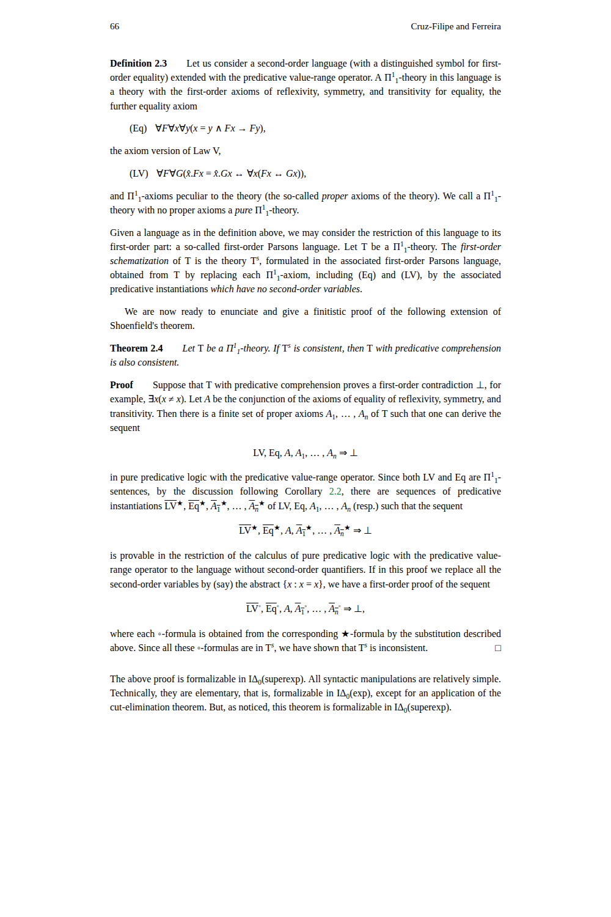66 Cruz-Filipe and Ferreira
Definition 2.3  Let us consider a second-order language (with a distinguished symbol for first-order equality) extended with the predicative value-range operator. A Π11-theory in this language is a theory with the first-order axioms of reflexivity, symmetry, and transitivity for equality, the further equality axiom
(Eq) ∀F∀x∀y(x = y ∧ Fx → Fy),
the axiom version of Law V,
(LV) ∀F∀G(x̂.Fx = x̂.Gx ↔ ∀x(Fx ↔ Gx)),
and Π11-axioms peculiar to the theory (the so-called proper axioms of the theory). We call a Π11-theory with no proper axioms a pure Π11-theory.
Given a language as in the definition above, we may consider the restriction of this language to its first-order part: a so-called first-order Parsons language. Let T be a Π11-theory. The first-order schematization of T is the theory Ts, formulated in the associated first-order Parsons language, obtained from T by replacing each Π11-axiom, including (Eq) and (LV), by the associated predicative instantiations which have no second-order variables.
We are now ready to enunciate and give a finitistic proof of the following extension of Shoenfield's theorem.
Theorem 2.4  Let T be a Π11-theory. If Ts is consistent, then T with predicative comprehension is also consistent.
Proof  Suppose that T with predicative comprehension proves a first-order contradiction ⊥, for example, ∃x(x ≠ x). Let A be the conjunction of the axioms of equality of reflexivity, symmetry, and transitivity. Then there is a finite set of proper axioms A1, … , An of T such that one can derive the sequent
LV, Eq, A, A1, … , An ⇒ ⊥
in pure predicative logic with the predicative value-range operator. Since both LV and Eq are Π11-sentences, by the discussion following Corollary 2.2, there are sequences of predicative instantiations LV★, Eq★, A1★, … , An★ of LV, Eq, A1, … , An (resp.) such that the sequent
LV★, Eq★, A, A1★, … , An★ ⇒ ⊥
is provable in the restriction of the calculus of pure predicative logic with the predicative value-range operator to the language without second-order quantifiers. If in this proof we replace all the second-order variables by (say) the abstract {x : x = x}, we have a first-order proof of the sequent
LV◦, Eq◦, A, A1◦, … , An◦ ⇒ ⊥,
where each ◦-formula is obtained from the corresponding ★-formula by the substitution described above. Since all these ◦-formulas are in Ts, we have shown that Ts is inconsistent.□
The above proof is formalizable in IΔ0(superexp). All syntactic manipulations are relatively simple. Technically, they are elementary, that is, formalizable in IΔ0(exp), except for an application of the cut-elimination theorem. But, as noticed, this theorem is formalizable in IΔ0(superexp).